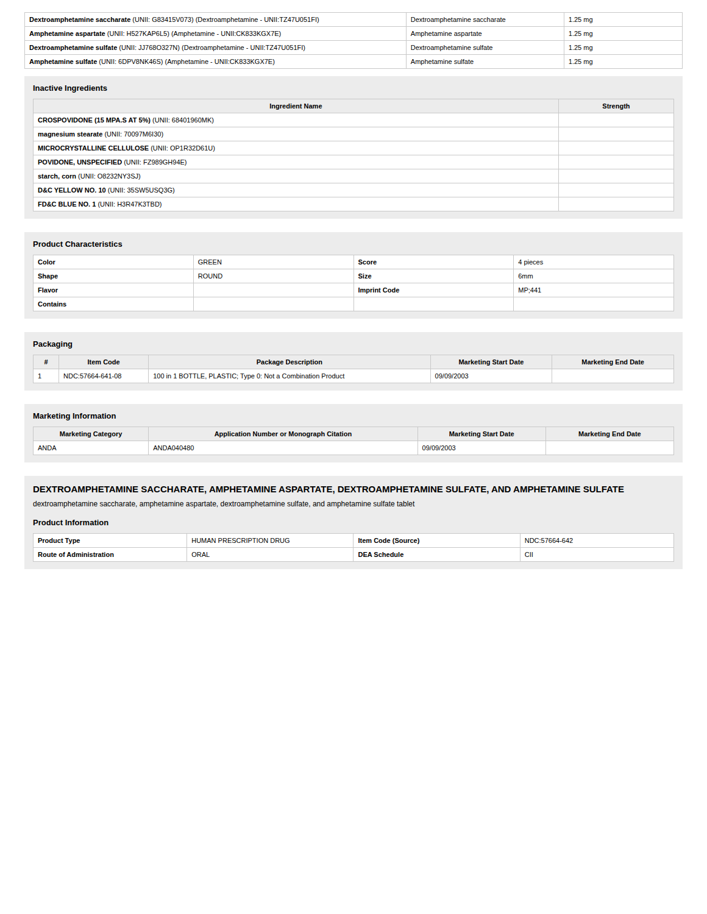| Dextroamphetamine saccharate (UNII: G83415V073) (Dextroamphetamine - UNII:TZ47U051FI) | Dextroamphetamine saccharate | 1.25 mg |
| Amphetamine aspartate (UNII: H527KAP6L5) (Amphetamine - UNII:CK833KGX7E) | Amphetamine aspartate | 1.25 mg |
| Dextroamphetamine sulfate (UNII: JJ768O327N) (Dextroamphetamine - UNII:TZ47U051FI) | Dextroamphetamine sulfate | 1.25 mg |
| Amphetamine sulfate (UNII: 6DPV8NK46S) (Amphetamine - UNII:CK833KGX7E) | Amphetamine sulfate | 1.25 mg |
Inactive Ingredients
| Ingredient Name | Strength |
| --- | --- |
| CROSPOVIDONE (15 MPA.S AT 5%) (UNII: 68401960MK) | |
| magnesium stearate (UNII: 70097M6I30) | |
| MICROCRYSTALLINE CELLULOSE (UNII: OP1R32D61U) | |
| POVIDONE, UNSPECIFIED (UNII: FZ989GH94E) | |
| starch, corn (UNII: O8232NY3SJ) | |
| D&C YELLOW NO. 10 (UNII: 35SW5USQ3G) | |
| FD&C BLUE NO. 1 (UNII: H3R47K3TBD) | |
Product Characteristics
| Color | GREEN | Score | 4 pieces |
| Shape | ROUND | Size | 6mm |
| Flavor | | Imprint Code | MP;441 |
| Contains | | | |
Packaging
| # | Item Code | Package Description | Marketing Start Date | Marketing End Date |
| --- | --- | --- | --- | --- |
| 1 | NDC:57664-641-08 | 100 in 1 BOTTLE, PLASTIC; Type 0: Not a Combination Product | 09/09/2003 | |
Marketing Information
| Marketing Category | Application Number or Monograph Citation | Marketing Start Date | Marketing End Date |
| --- | --- | --- | --- |
| ANDA | ANDA040480 | 09/09/2003 | |
DEXTROAMPHETAMINE SACCHARATE, AMPHETAMINE ASPARTATE, DEXTROAMPHETAMINE SULFATE, AND AMPHETAMINE SULFATE
dextroamphetamine saccharate, amphetamine aspartate, dextroamphetamine sulfate, and amphetamine sulfate tablet
Product Information
| Product Type | HUMAN PRESCRIPTION DRUG | Item Code (Source) | NDC:57664-642 |
| Route of Administration | ORAL | DEA Schedule | CII |